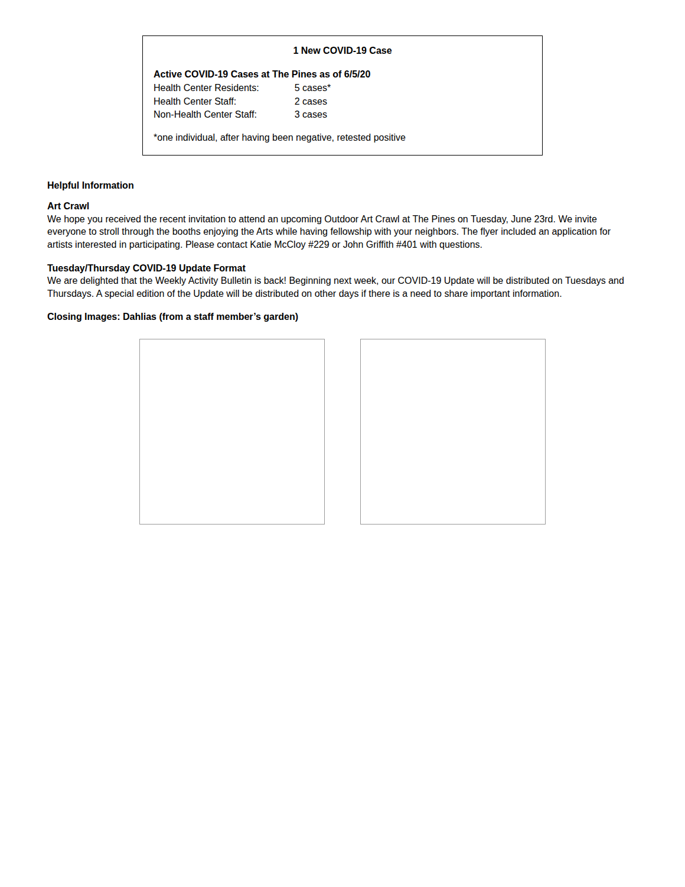1 New COVID-19 Case
Active COVID-19 Cases at The Pines as of 6/5/20
| Health Center Residents: | 5 cases* |
| Health Center Staff: | 2 cases |
| Non-Health Center Staff: | 3 cases |
*one individual, after having been negative, retested positive
Helpful Information
Art Crawl
We hope you received the recent invitation to attend an upcoming Outdoor Art Crawl at The Pines on Tuesday, June 23rd. We invite everyone to stroll through the booths enjoying the Arts while having fellowship with your neighbors. The flyer included an application for artists interested in participating. Please contact Katie McCloy #229 or John Griffith #401 with questions.
Tuesday/Thursday COVID-19 Update Format
We are delighted that the Weekly Activity Bulletin is back! Beginning next week, our COVID-19 Update will be distributed on Tuesdays and Thursdays. A special edition of the Update will be distributed on other days if there is a need to share important information.
Closing Images: Dahlias (from a staff member’s garden)